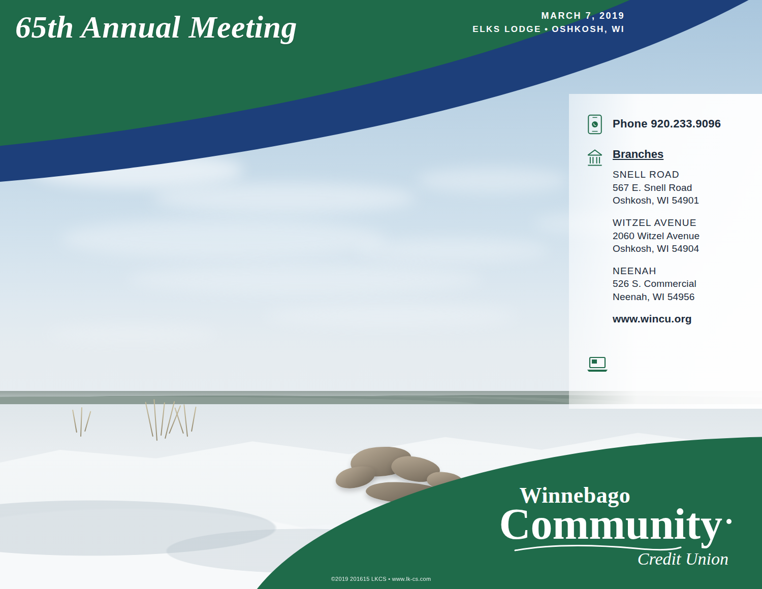65th Annual Meeting
MARCH 7, 2019
ELKS LODGE•OSHKOSH, WI
Phone 920.233.9096
Branches
SNELL ROAD
567 E. Snell Road
Oshkosh, WI 54901
WITZEL AVENUE
2060 Witzel Avenue
Oshkosh, WI 54904
NEENAH
526 S. Commercial
Neenah, WI 54956
www.wincu.org
Winnebago
Community
Credit Union
©2019 201615 LKCS • www.lk-cs.com